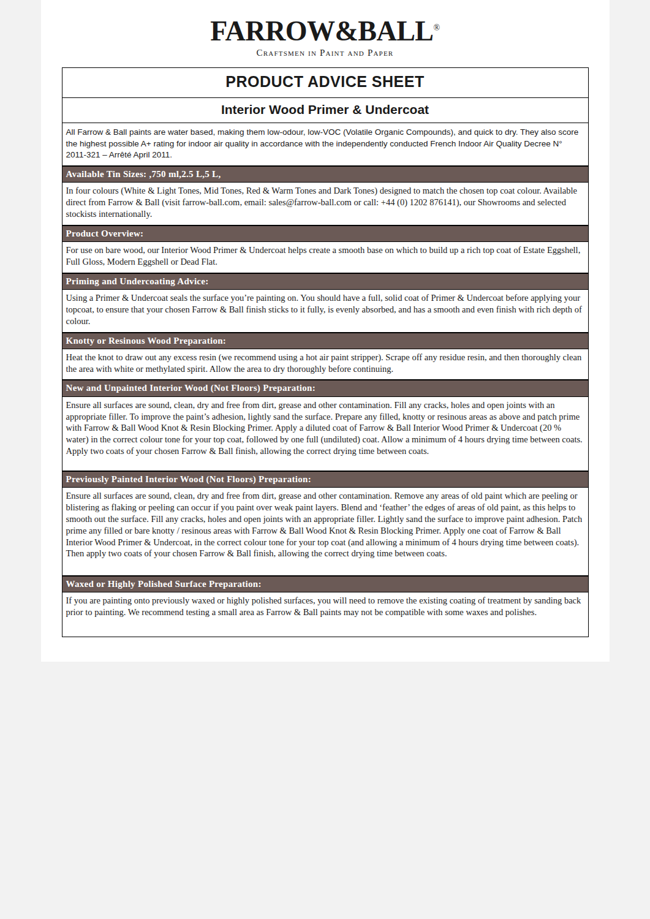FARROW&BALL®
Craftsmen in Paint and Paper
PRODUCT ADVICE SHEET
Interior Wood Primer & Undercoat
All Farrow & Ball paints are water based, making them low-odour, low-VOC (Volatile Organic Compounds), and quick to dry. They also score the highest possible A+ rating for indoor air quality in accordance with the independently conducted French Indoor Air Quality Decree N° 2011-321 – Arrêté April 2011.
Available Tin Sizes: ,750 ml,2.5 L,5 L,
In four colours (White & Light Tones, Mid Tones, Red & Warm Tones and Dark Tones) designed to match the chosen top coat colour. Available direct from Farrow & Ball (visit farrow-ball.com, email: sales@farrow-ball.com or call: +44 (0) 1202 876141), our Showrooms and selected stockists internationally.
Product Overview:
For use on bare wood, our Interior Wood Primer & Undercoat helps create a smooth base on which to build up a rich top coat of Estate Eggshell, Full Gloss, Modern Eggshell or Dead Flat.
Priming and Undercoating Advice:
Using a Primer & Undercoat seals the surface you’re painting on. You should have a full, solid coat of Primer & Undercoat before applying your topcoat, to ensure that your chosen Farrow & Ball finish sticks to it fully, is evenly absorbed, and has a smooth and even finish with rich depth of colour.
Knotty or Resinous Wood Preparation:
Heat the knot to draw out any excess resin (we recommend using a hot air paint stripper). Scrape off any residue resin, and then thoroughly clean the area with white or methylated spirit. Allow the area to dry thoroughly before continuing.
New and Unpainted Interior Wood (Not Floors) Preparation:
Ensure all surfaces are sound, clean, dry and free from dirt, grease and other contamination. Fill any cracks, holes and open joints with an appropriate filler. To improve the paint’s adhesion, lightly sand the surface. Prepare any filled, knotty or resinous areas as above and patch prime with Farrow & Ball Wood Knot & Resin Blocking Primer. Apply a diluted coat of Farrow & Ball Interior Wood Primer & Undercoat (20 % water) in the correct colour tone for your top coat, followed by one full (undiluted) coat. Allow a minimum of 4 hours drying time between coats. Apply two coats of your chosen Farrow & Ball finish, allowing the correct drying time between coats.
Previously Painted Interior Wood (Not Floors) Preparation:
Ensure all surfaces are sound, clean, dry and free from dirt, grease and other contamination. Remove any areas of old paint which are peeling or blistering as flaking or peeling can occur if you paint over weak paint layers. Blend and ‘feather’ the edges of areas of old paint, as this helps to smooth out the surface. Fill any cracks, holes and open joints with an appropriate filler. Lightly sand the surface to improve paint adhesion. Patch prime any filled or bare knotty / resinous areas with Farrow & Ball Wood Knot & Resin Blocking Primer. Apply one coat of Farrow & Ball Interior Wood Primer & Undercoat, in the correct colour tone for your top coat (and allowing a minimum of 4 hours drying time between coats). Then apply two coats of your chosen Farrow & Ball finish, allowing the correct drying time between coats.
Waxed or Highly Polished Surface Preparation:
If you are painting onto previously waxed or highly polished surfaces, you will need to remove the existing coating of treatment by sanding back prior to painting. We recommend testing a small area as Farrow & Ball paints may not be compatible with some waxes and polishes.